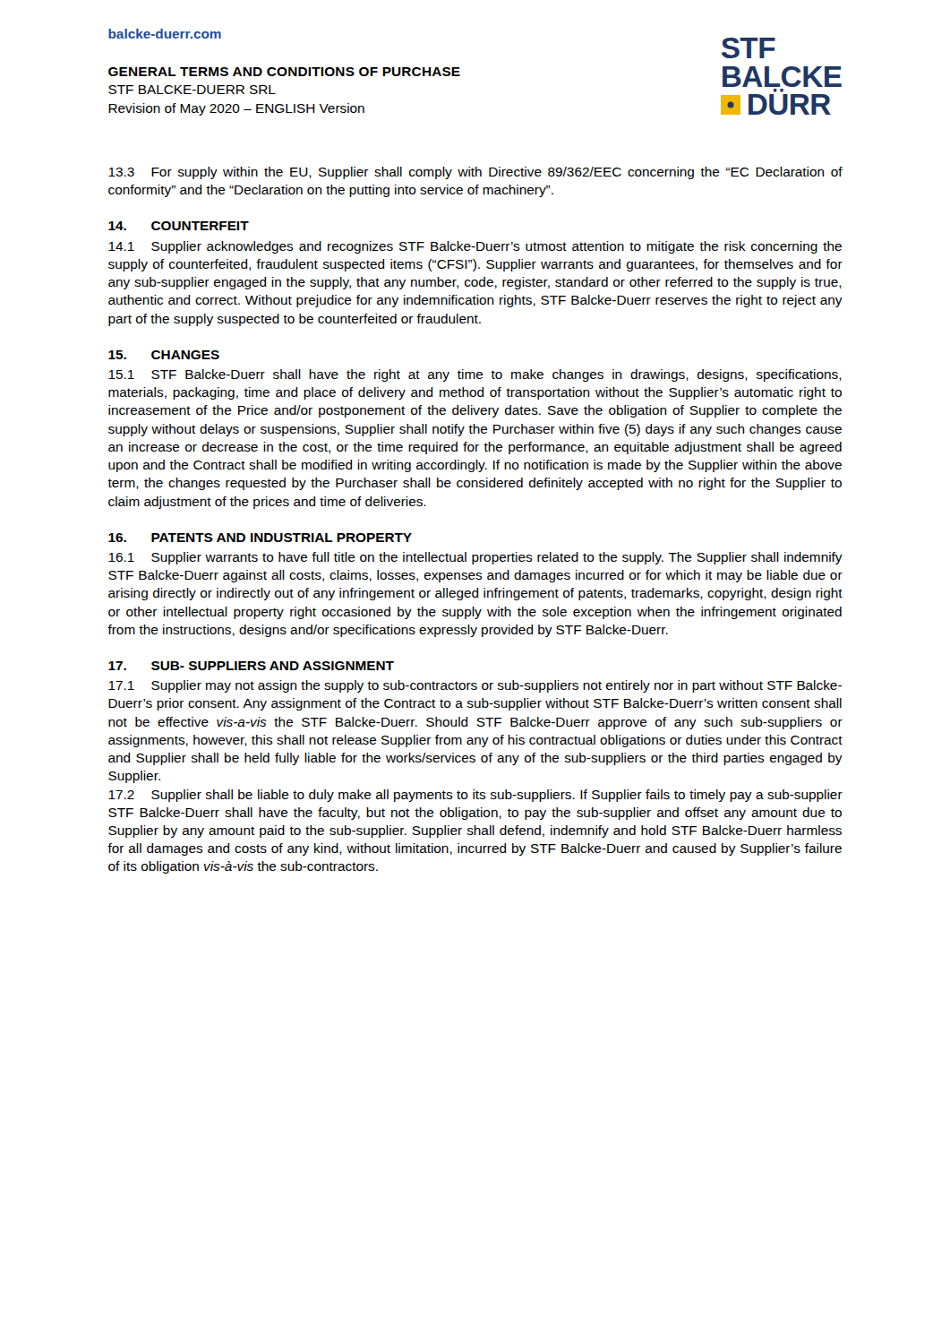balcke-duerr.com
GENERAL TERMS AND CONDITIONS OF PURCHASE
STF BALCKE-DUERR SRL
Revision of May 2020 – ENGLISH Version
STF BALCKE DÜRR
13.3 For supply within the EU, Supplier shall comply with Directive 89/362/EEC concerning the “EC Declaration of conformity” and the “Declaration on the putting into service of machinery”.
14. COUNTERFEIT
14.1 Supplier acknowledges and recognizes STF Balcke-Duerr’s utmost attention to mitigate the risk concerning the supply of counterfeited, fraudulent suspected items (“CFSI”). Supplier warrants and guarantees, for themselves and for any sub-supplier engaged in the supply, that any number, code, register, standard or other referred to the supply is true, authentic and correct. Without prejudice for any indemnification rights, STF Balcke-Duerr reserves the right to reject any part of the supply suspected to be counterfeited or fraudulent.
15. CHANGES
15.1 STF Balcke-Duerr shall have the right at any time to make changes in drawings, designs, specifications, materials, packaging, time and place of delivery and method of transportation without the Supplier’s automatic right to increasement of the Price and/or postponement of the delivery dates. Save the obligation of Supplier to complete the supply without delays or suspensions, Supplier shall notify the Purchaser within five (5) days if any such changes cause an increase or decrease in the cost, or the time required for the performance, an equitable adjustment shall be agreed upon and the Contract shall be modified in writing accordingly. If no notification is made by the Supplier within the above term, the changes requested by the Purchaser shall be considered definitely accepted with no right for the Supplier to claim adjustment of the prices and time of deliveries.
16. PATENTS AND INDUSTRIAL PROPERTY
16.1 Supplier warrants to have full title on the intellectual properties related to the supply. The Supplier shall indemnify STF Balcke-Duerr against all costs, claims, losses, expenses and damages incurred or for which it may be liable due or arising directly or indirectly out of any infringement or alleged infringement of patents, trademarks, copyright, design right or other intellectual property right occasioned by the supply with the sole exception when the infringement originated from the instructions, designs and/or specifications expressly provided by STF Balcke-Duerr.
17. SUB- SUPPLIERS AND ASSIGNMENT
17.1 Supplier may not assign the supply to sub-contractors or sub-suppliers not entirely nor in part without STF Balcke-Duerr’s prior consent. Any assignment of the Contract to a sub-supplier without STF Balcke-Duerr’s written consent shall not be effective vis-a-vis the STF Balcke-Duerr. Should STF Balcke-Duerr approve of any such sub-suppliers or assignments, however, this shall not release Supplier from any of his contractual obligations or duties under this Contract and Supplier shall be held fully liable for the works/services of any of the sub-suppliers or the third parties engaged by Supplier.
17.2 Supplier shall be liable to duly make all payments to its sub-suppliers. If Supplier fails to timely pay a sub-supplier STF Balcke-Duerr shall have the faculty, but not the obligation, to pay the sub-supplier and offset any amount due to Supplier by any amount paid to the sub-supplier. Supplier shall defend, indemnify and hold STF Balcke-Duerr harmless for all damages and costs of any kind, without limitation, incurred by STF Balcke-Duerr and caused by Supplier’s failure of its obligation vis-à-vis the sub-contractors.